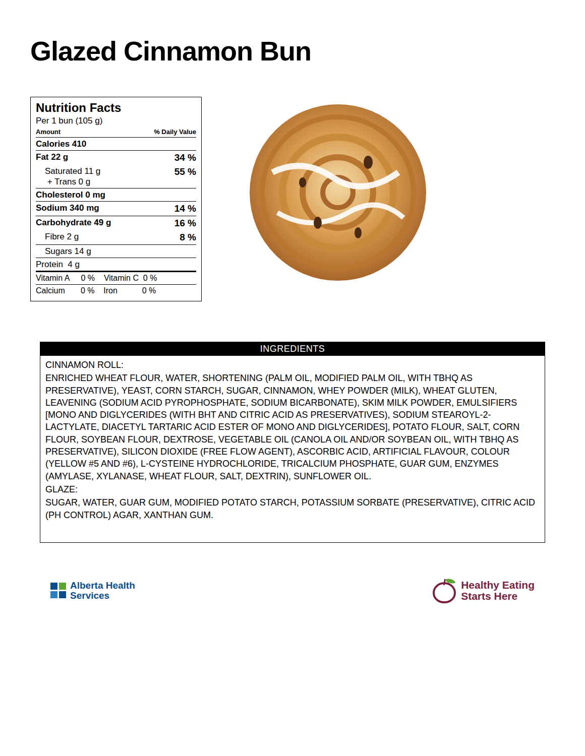Glazed Cinnamon Bun
Nutrition Facts
Per 1 bun (105 g)
| Amount | % Daily Value |
| Calories 410 | |
| Fat 22 g | 34 % |
| Saturated 11 g + Trans 0 g | 55 % |
| Cholesterol 0 mg | |
| Sodium 340 mg | 14 % |
| Carbohydrate 49 g | 16 % |
| Fibre 2 g | 8 % |
| Sugars 14 g | |
| Protein 4 g | |
| Vitamin A 0 % Vitamin C 0 % |
| Calcium 0 % Iron 0 % |
INGREDIENTS
CINNAMON ROLL:
ENRICHED WHEAT FLOUR, WATER, SHORTENING (PALM OIL, MODIFIED PALM OIL, WITH TBHQ AS PRESERVATIVE), YEAST, CORN STARCH, SUGAR, CINNAMON, WHEY POWDER (MILK), WHEAT GLUTEN, LEAVENING (SODIUM ACID PYROPHOSPHATE, SODIUM BICARBONATE), SKIM MILK POWDER, EMULSIFIERS [MONO AND DIGLYCERIDES (WITH BHT AND CITRIC ACID AS PRESERVATIVES), SODIUM STEAROYL-2-LACTYLATE, DIACETYL TARTARIC ACID ESTER OF MONO AND DIGLYCERIDES], POTATO FLOUR, SALT, CORN FLOUR, SOYBEAN FLOUR, DEXTROSE, VEGETABLE OIL (CANOLA OIL AND/OR SOYBEAN OIL, WITH TBHQ AS PRESERVATIVE), SILICON DIOXIDE (FREE FLOW AGENT), ASCORBIC ACID, ARTIFICIAL FLAVOUR, COLOUR (YELLOW #5 AND #6), L-CYSTEINE HYDROCHLORIDE, TRICALCIUM PHOSPHATE, GUAR GUM, ENZYMES (AMYLASE, XYLANASE, WHEAT FLOUR, SALT, DEXTRIN), SUNFLOWER OIL.
GLAZE:
SUGAR, WATER, GUAR GUM, MODIFIED POTATO STARCH, POTASSIUM SORBATE (PRESERVATIVE), CITRIC ACID (PH CONTROL) AGAR, XANTHAN GUM.
Alberta Health
Services
Healthy Eating
Starts Here